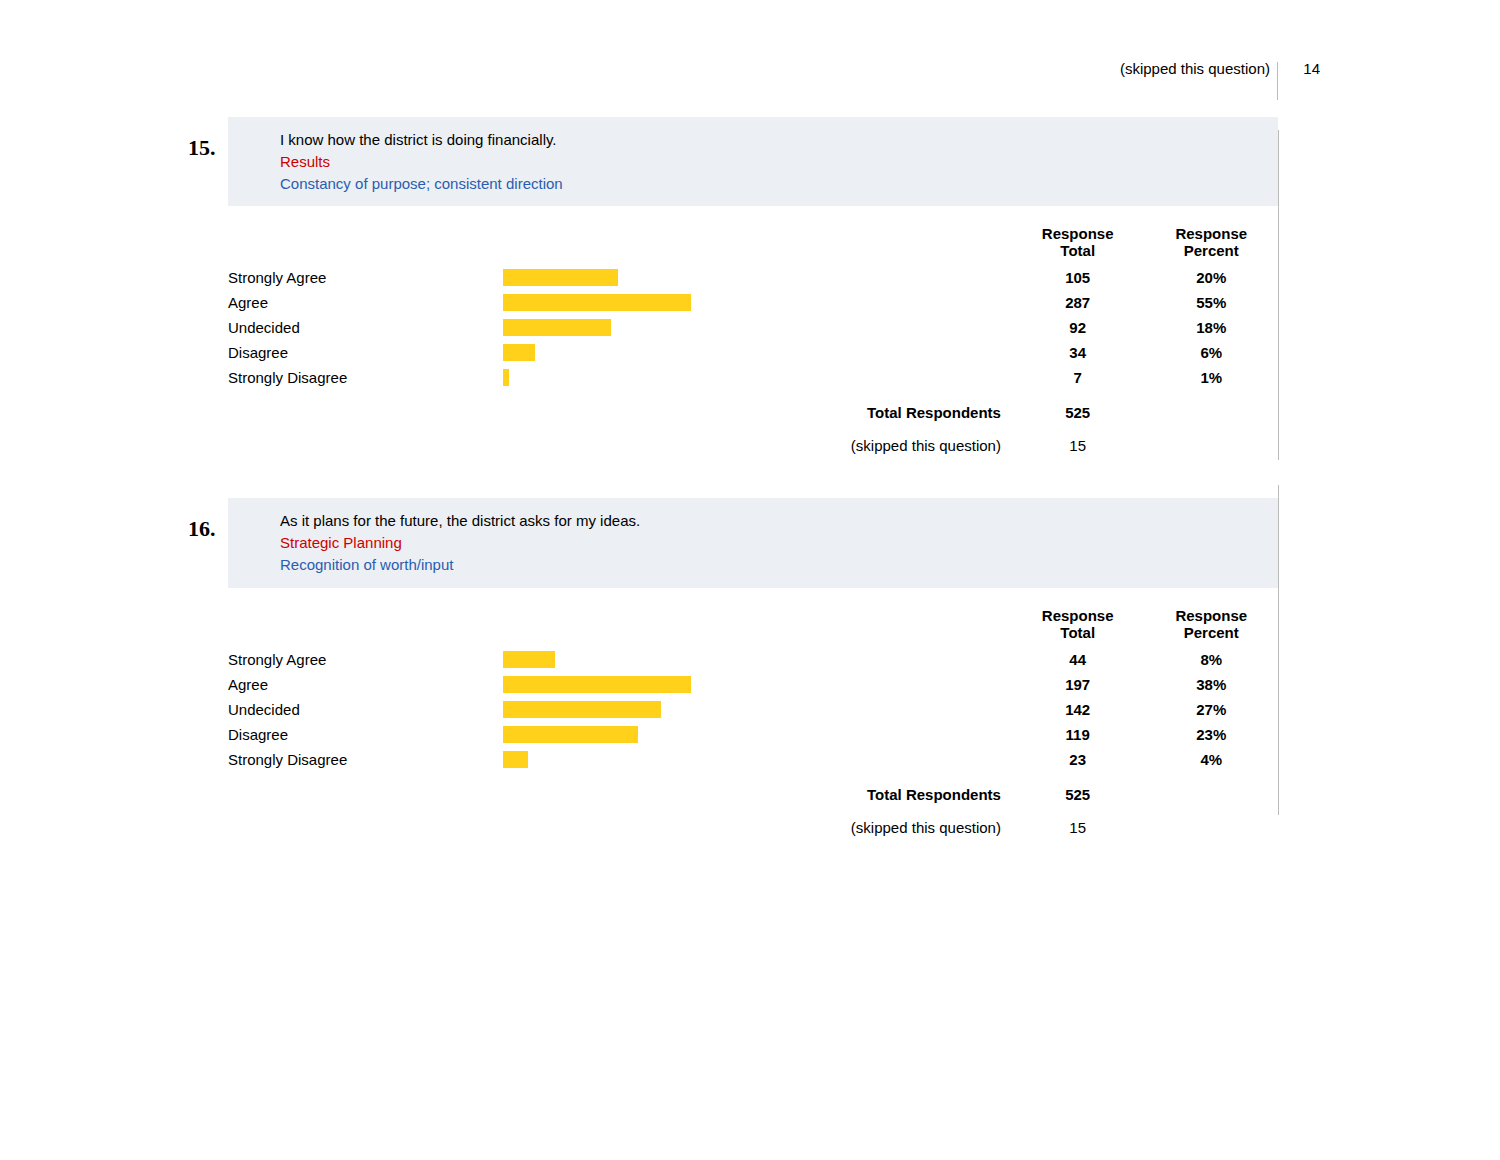(skipped this question)14
15.
I know how the district is doing financially.
Results
Constancy of purpose; consistent direction
| | | Response Total | Response Percent |
| --- | --- | --- | --- |
| Strongly Agree | | 105 | 20% |
| Agree | | 287 | 55% |
| Undecided | | 92 | 18% |
| Disagree | | 34 | 6% |
| Strongly Disagree | | 7 | 1% |
| Total Respondents | 525 | |
| (skipped this question) | 15 | |
16.
As it plans for the future, the district asks for my ideas.
Strategic Planning
Recognition of worth/input
| | | Response Total | Response Percent |
| --- | --- | --- | --- |
| Strongly Agree | | 44 | 8% |
| Agree | | 197 | 38% |
| Undecided | | 142 | 27% |
| Disagree | | 119 | 23% |
| Strongly Disagree | | 23 | 4% |
| Total Respondents | 525 | |
| (skipped this question) | 15 | |